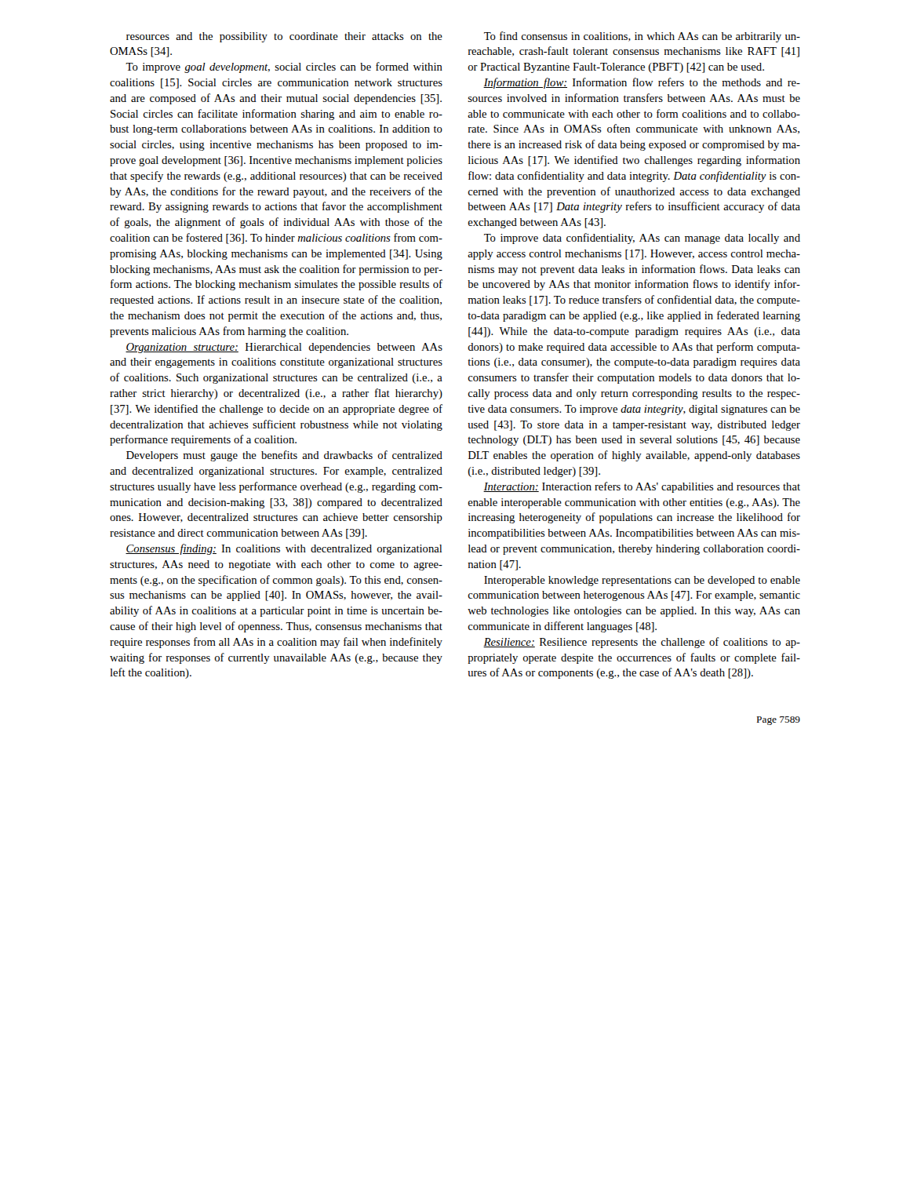resources and the possibility to coordinate their attacks on the OMASs [34].
To improve goal development, social circles can be formed within coalitions [15]. Social circles are communication network structures and are composed of AAs and their mutual social dependencies [35]. Social circles can facilitate information sharing and aim to enable robust long-term collaborations between AAs in coalitions. In addition to social circles, using incentive mechanisms has been proposed to improve goal development [36]. Incentive mechanisms implement policies that specify the rewards (e.g., additional resources) that can be received by AAs, the conditions for the reward payout, and the receivers of the reward. By assigning rewards to actions that favor the accomplishment of goals, the alignment of goals of individual AAs with those of the coalition can be fostered [36]. To hinder malicious coalitions from compromising AAs, blocking mechanisms can be implemented [34]. Using blocking mechanisms, AAs must ask the coalition for permission to perform actions. The blocking mechanism simulates the possible results of requested actions. If actions result in an insecure state of the coalition, the mechanism does not permit the execution of the actions and, thus, prevents malicious AAs from harming the coalition.
Organization structure: Hierarchical dependencies between AAs and their engagements in coalitions constitute organizational structures of coalitions. Such organizational structures can be centralized (i.e., a rather strict hierarchy) or decentralized (i.e., a rather flat hierarchy) [37]. We identified the challenge to decide on an appropriate degree of decentralization that achieves sufficient robustness while not violating performance requirements of a coalition.
Developers must gauge the benefits and drawbacks of centralized and decentralized organizational structures. For example, centralized structures usually have less performance overhead (e.g., regarding communication and decision-making [33, 38]) compared to decentralized ones. However, decentralized structures can achieve better censorship resistance and direct communication between AAs [39].
Consensus finding: In coalitions with decentralized organizational structures, AAs need to negotiate with each other to come to agreements (e.g., on the specification of common goals). To this end, consensus mechanisms can be applied [40]. In OMASs, however, the availability of AAs in coalitions at a particular point in time is uncertain because of their high level of openness. Thus, consensus mechanisms that require responses from all AAs in a coalition may fail when indefinitely waiting for responses of currently unavailable AAs (e.g., because they left the coalition).
To find consensus in coalitions, in which AAs can be arbitrarily unreachable, crash-fault tolerant consensus mechanisms like RAFT [41] or Practical Byzantine Fault-Tolerance (PBFT) [42] can be used.
Information flow: Information flow refers to the methods and resources involved in information transfers between AAs. AAs must be able to communicate with each other to form coalitions and to collaborate. Since AAs in OMASs often communicate with unknown AAs, there is an increased risk of data being exposed or compromised by malicious AAs [17]. We identified two challenges regarding information flow: data confidentiality and data integrity. Data confidentiality is concerned with the prevention of unauthorized access to data exchanged between AAs [17] Data integrity refers to insufficient accuracy of data exchanged between AAs [43].
To improve data confidentiality, AAs can manage data locally and apply access control mechanisms [17]. However, access control mechanisms may not prevent data leaks in information flows. Data leaks can be uncovered by AAs that monitor information flows to identify information leaks [17]. To reduce transfers of confidential data, the compute-to-data paradigm can be applied (e.g., like applied in federated learning [44]). While the data-to-compute paradigm requires AAs (i.e., data donors) to make required data accessible to AAs that perform computations (i.e., data consumer), the compute-to-data paradigm requires data consumers to transfer their computation models to data donors that locally process data and only return corresponding results to the respective data consumers. To improve data integrity, digital signatures can be used [43]. To store data in a tamper-resistant way, distributed ledger technology (DLT) has been used in several solutions [45, 46] because DLT enables the operation of highly available, append-only databases (i.e., distributed ledger) [39].
Interaction: Interaction refers to AAs' capabilities and resources that enable interoperable communication with other entities (e.g., AAs). The increasing heterogeneity of populations can increase the likelihood for incompatibilities between AAs. Incompatibilities between AAs can mislead or prevent communication, thereby hindering collaboration coordination [47].
Interoperable knowledge representations can be developed to enable communication between heterogenous AAs [47]. For example, semantic web technologies like ontologies can be applied. In this way, AAs can communicate in different languages [48].
Resilience: Resilience represents the challenge of coalitions to appropriately operate despite the occurrences of faults or complete failures of AAs or components (e.g., the case of AA's death [28]).
Page 7589